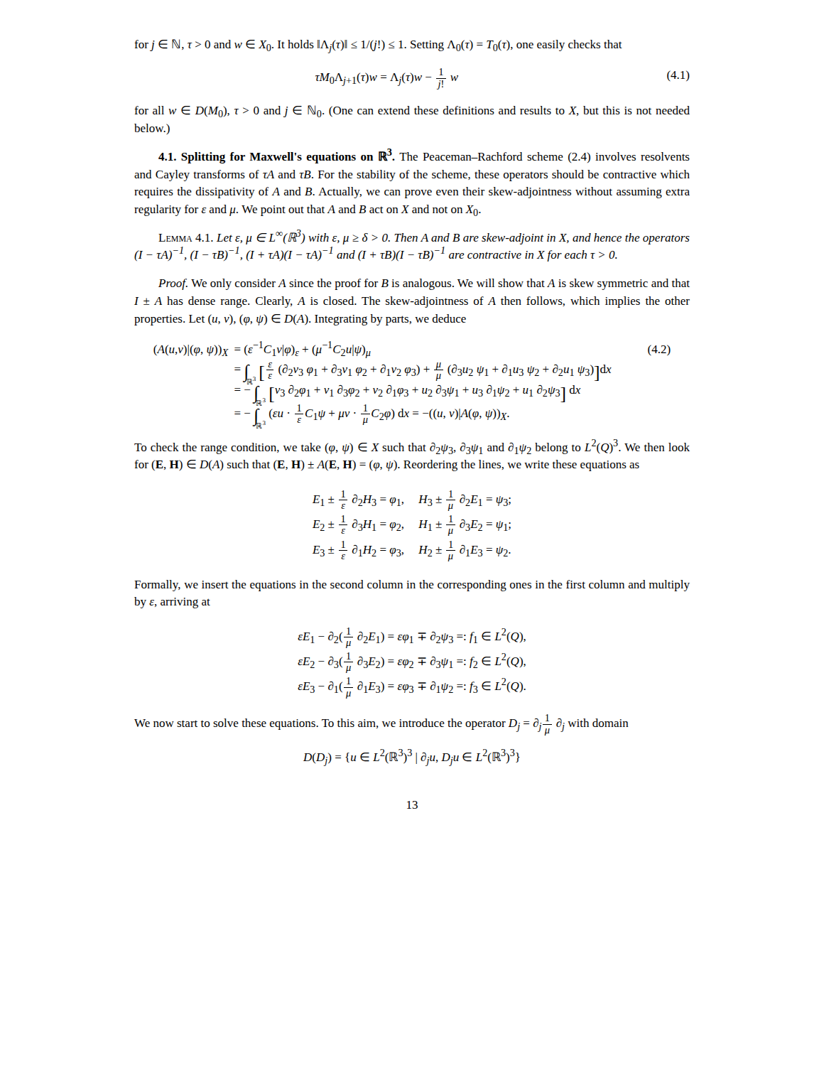for j ∈ ℕ, τ > 0 and w ∈ X0. It holds ‖Λj(τ)‖ ≤ 1/(j!) ≤ 1. Setting Λ0(τ) = T0(τ), one easily checks that
τM0Λj+1(τ)w = Λj(τ)w − 1 j! w
(4.1)
for all w ∈ D(M0), τ > 0 and j ∈ ℕ0. (One can extend these definitions and results to X, but this is not needed below.)
4.1. Splitting for Maxwell's equations on ℝ3. The Peaceman–Rachford scheme (2.4) involves resolvents and Cayley transforms of τA and τB. For the stability of the scheme, these operators should be contractive which requires the dissipativity of A and B. Actually, we can prove even their skew-adjointness without assuming extra regularity for ε and μ. We point out that A and B act on X and not on X0.
Lemma 4.1. Let ε, μ ∈ L∞(ℝ3) with ε, μ ≥ δ > 0. Then A and B are skew-adjoint in X, and hence the operators (I − τA)−1, (I − τB)−1, (I + τA)(I − τA)−1 and (I + τB)(I − τB)−1 are contractive in X for each τ > 0.
Proof. We only consider A since the proof for B is analogous. We will show that A is skew symmetric and that I ± A has dense range. Clearly, A is closed. The skew-adjointness of A then follows, which implies the other properties. Let (u, v), (φ, ψ) ∈ D(A). Integrating by parts, we deduce
(A(u,v)|(φ, ψ))X
= (ε−1C1v|φ)ε + (μ−1C2u|ψ)μ
(4.2)
= ∫ℝ3 [εε (∂2v3 φ1 + ∂3v1 φ2 + ∂1v2 φ3) + μμ (∂3u2 ψ1 + ∂1u3 ψ2 + ∂2u1 ψ3)] dx
= − ∫ℝ3 [v3 ∂2φ1 + v1 ∂3φ2 + v2 ∂1φ3 + u2 ∂3ψ1 + u3 ∂1ψ2 + u1 ∂2ψ3] dx
= − ∫ℝ3 (εu · 1 ε C1ψ + μv · 1 μ C2φ) dx = −((u, v)|A(φ, ψ))X.
To check the range condition, we take (φ, ψ) ∈ X such that ∂2ψ3, ∂3ψ1 and ∂1ψ2 belong to L2(Q)3. We then look for (E, H) ∈ D(A) such that (E, H) ± A(E, H) = (φ, ψ). Reordering the lines, we write these equations as
E1 ± 1 ε ∂2H3 = φ1,
H3 ± 1 μ ∂2E1 = ψ3;
E2 ± 1 ε ∂3H1 = φ2,
H1 ± 1 μ ∂3E2 = ψ1;
E3 ± 1 ε ∂1H2 = φ3,
H2 ± 1 μ ∂1E3 = ψ2.
Formally, we insert the equations in the second column in the corresponding ones in the first column and multiply by ε, arriving at
εE1 − ∂2(1 μ ∂2E1) = εφ1 ∓ ∂2ψ3 =: f1 ∈ L2(Q),
εE2 − ∂3(1 μ ∂3E2) = εφ2 ∓ ∂3ψ1 =: f2 ∈ L2(Q),
εE3 − ∂1(1 μ ∂1E3) = εφ3 ∓ ∂1ψ2 =: f3 ∈ L2(Q).
We now start to solve these equations. To this aim, we introduce the operator Dj = ∂j1 μ ∂j with domain
D(Dj) = {u ∈ L2(ℝ3)3 | ∂ju, Dju ∈ L2(ℝ3)3}
13